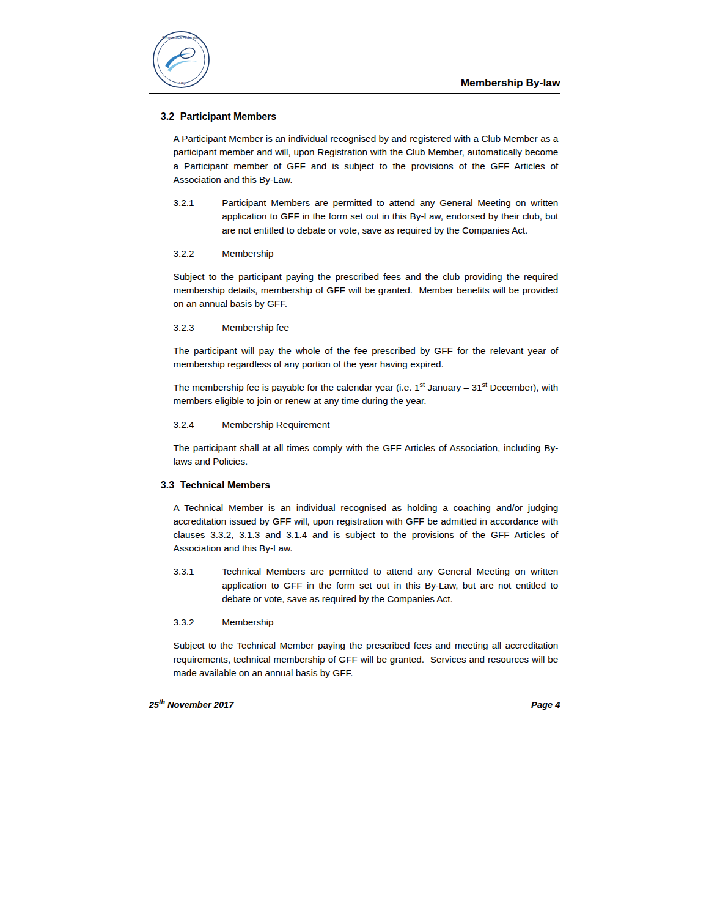Gymnastics Federation of Fiji
Membership By-law
3.2 Participant Members
A Participant Member is an individual recognised by and registered with a Club Member as a participant member and will, upon Registration with the Club Member, automatically become a Participant member of GFF and is subject to the provisions of the GFF Articles of Association and this By-Law.
3.2.1 Participant Members are permitted to attend any General Meeting on written application to GFF in the form set out in this By-Law, endorsed by their club, but are not entitled to debate or vote, save as required by the Companies Act.
3.2.2 Membership
Subject to the participant paying the prescribed fees and the club providing the required membership details, membership of GFF will be granted. Member benefits will be provided on an annual basis by GFF.
3.2.3 Membership fee
The participant will pay the whole of the fee prescribed by GFF for the relevant year of membership regardless of any portion of the year having expired.
The membership fee is payable for the calendar year (i.e. 1st January – 31st December), with members eligible to join or renew at any time during the year.
3.2.4 Membership Requirement
The participant shall at all times comply with the GFF Articles of Association, including By-laws and Policies.
3.3 Technical Members
A Technical Member is an individual recognised as holding a coaching and/or judging accreditation issued by GFF will, upon registration with GFF be admitted in accordance with clauses 3.3.2, 3.1.3 and 3.1.4 and is subject to the provisions of the GFF Articles of Association and this By-Law.
3.3.1 Technical Members are permitted to attend any General Meeting on written application to GFF in the form set out in this By-Law, but are not entitled to debate or vote, save as required by the Companies Act.
3.3.2 Membership
Subject to the Technical Member paying the prescribed fees and meeting all accreditation requirements, technical membership of GFF will be granted. Services and resources will be made available on an annual basis by GFF.
25th November 2017 Page 4